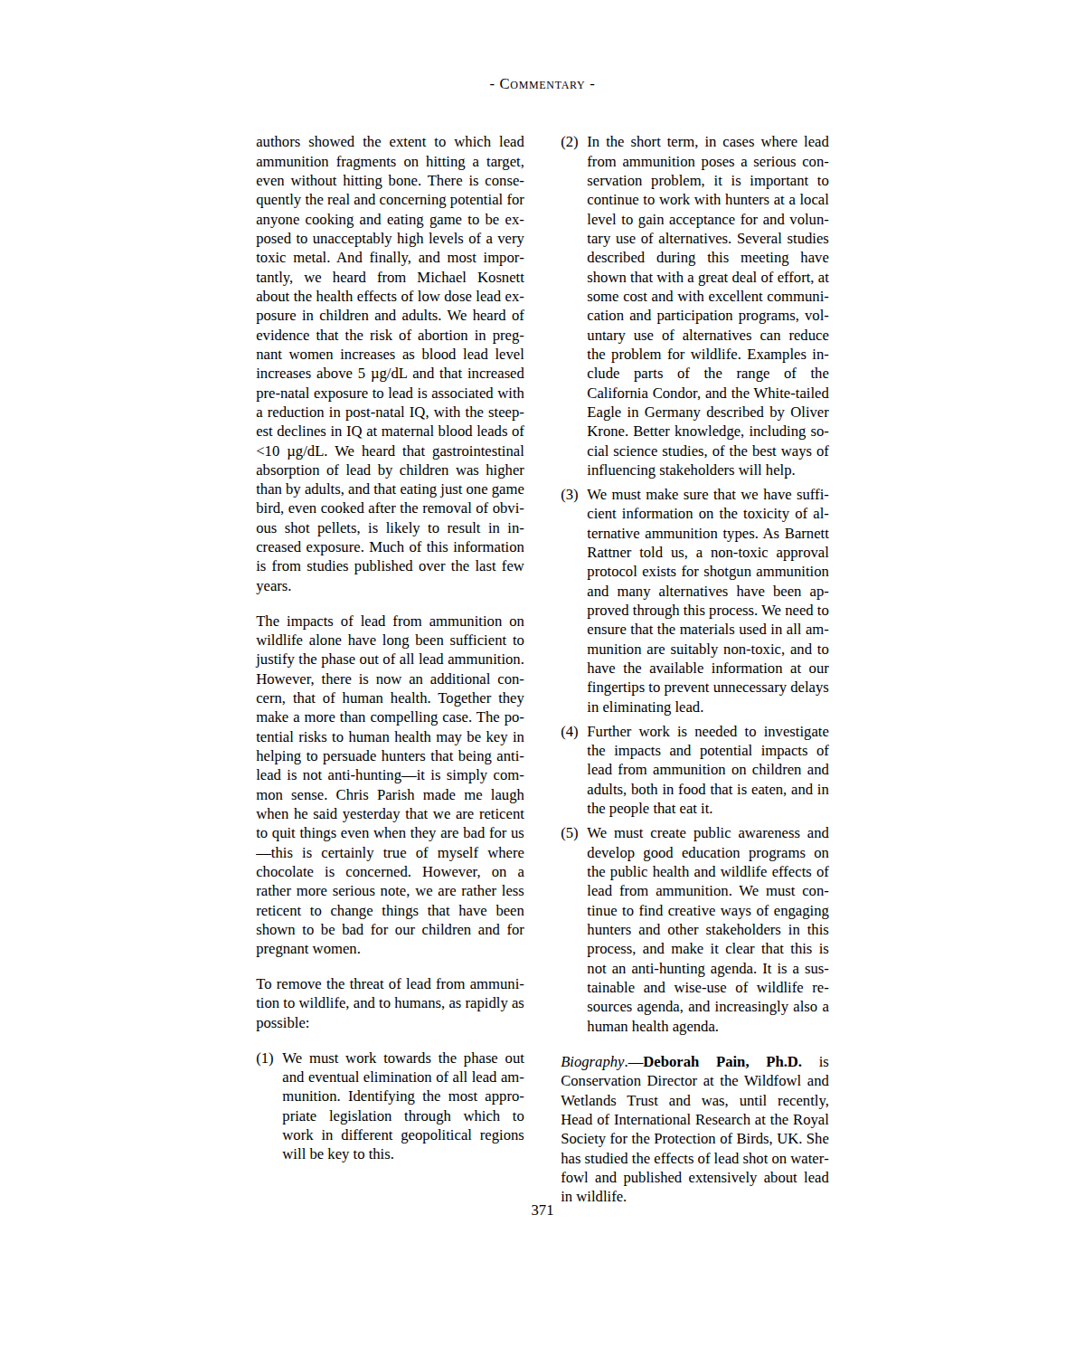- Commentary -
authors showed the extent to which lead ammunition fragments on hitting a target, even without hitting bone. There is consequently the real and concerning potential for anyone cooking and eating game to be exposed to unacceptably high levels of a very toxic metal. And finally, and most importantly, we heard from Michael Kosnett about the health effects of low dose lead exposure in children and adults. We heard of evidence that the risk of abortion in pregnant women increases as blood lead level increases above 5 µg/dL and that increased pre-natal exposure to lead is associated with a reduction in post-natal IQ, with the steepest declines in IQ at maternal blood leads of <10 µg/dL. We heard that gastrointestinal absorption of lead by children was higher than by adults, and that eating just one game bird, even cooked after the removal of obvious shot pellets, is likely to result in increased exposure. Much of this information is from studies published over the last few years.
The impacts of lead from ammunition on wildlife alone have long been sufficient to justify the phase out of all lead ammunition. However, there is now an additional concern, that of human health. Together they make a more than compelling case. The potential risks to human health may be key in helping to persuade hunters that being anti-lead is not anti-hunting—it is simply common sense. Chris Parish made me laugh when he said yesterday that we are reticent to quit things even when they are bad for us—this is certainly true of myself where chocolate is concerned. However, on a rather more serious note, we are rather less reticent to change things that have been shown to be bad for our children and for pregnant women.
To remove the threat of lead from ammunition to wildlife, and to humans, as rapidly as possible:
We must work towards the phase out and eventual elimination of all lead ammunition. Identifying the most appropriate legislation through which to work in different geopolitical regions will be key to this.
In the short term, in cases where lead from ammunition poses a serious conservation problem, it is important to continue to work with hunters at a local level to gain acceptance for and voluntary use of alternatives. Several studies described during this meeting have shown that with a great deal of effort, at some cost and with excellent communication and participation programs, voluntary use of alternatives can reduce the problem for wildlife. Examples include parts of the range of the California Condor, and the White-tailed Eagle in Germany described by Oliver Krone. Better knowledge, including social science studies, of the best ways of influencing stakeholders will help.
We must make sure that we have sufficient information on the toxicity of alternative ammunition types. As Barnett Rattner told us, a non-toxic approval protocol exists for shotgun ammunition and many alternatives have been approved through this process. We need to ensure that the materials used in all ammunition are suitably non-toxic, and to have the available information at our fingertips to prevent unnecessary delays in eliminating lead.
Further work is needed to investigate the impacts and potential impacts of lead from ammunition on children and adults, both in food that is eaten, and in the people that eat it.
We must create public awareness and develop good education programs on the public health and wildlife effects of lead from ammunition. We must continue to find creative ways of engaging hunters and other stakeholders in this process, and make it clear that this is not an anti-hunting agenda. It is a sustainable and wise-use of wildlife resources agenda, and increasingly also a human health agenda.
Biography.—Deborah Pain, Ph.D. is Conservation Director at the Wildfowl and Wetlands Trust and was, until recently, Head of International Research at the Royal Society for the Protection of Birds, UK. She has studied the effects of lead shot on waterfowl and published extensively about lead in wildlife.
371